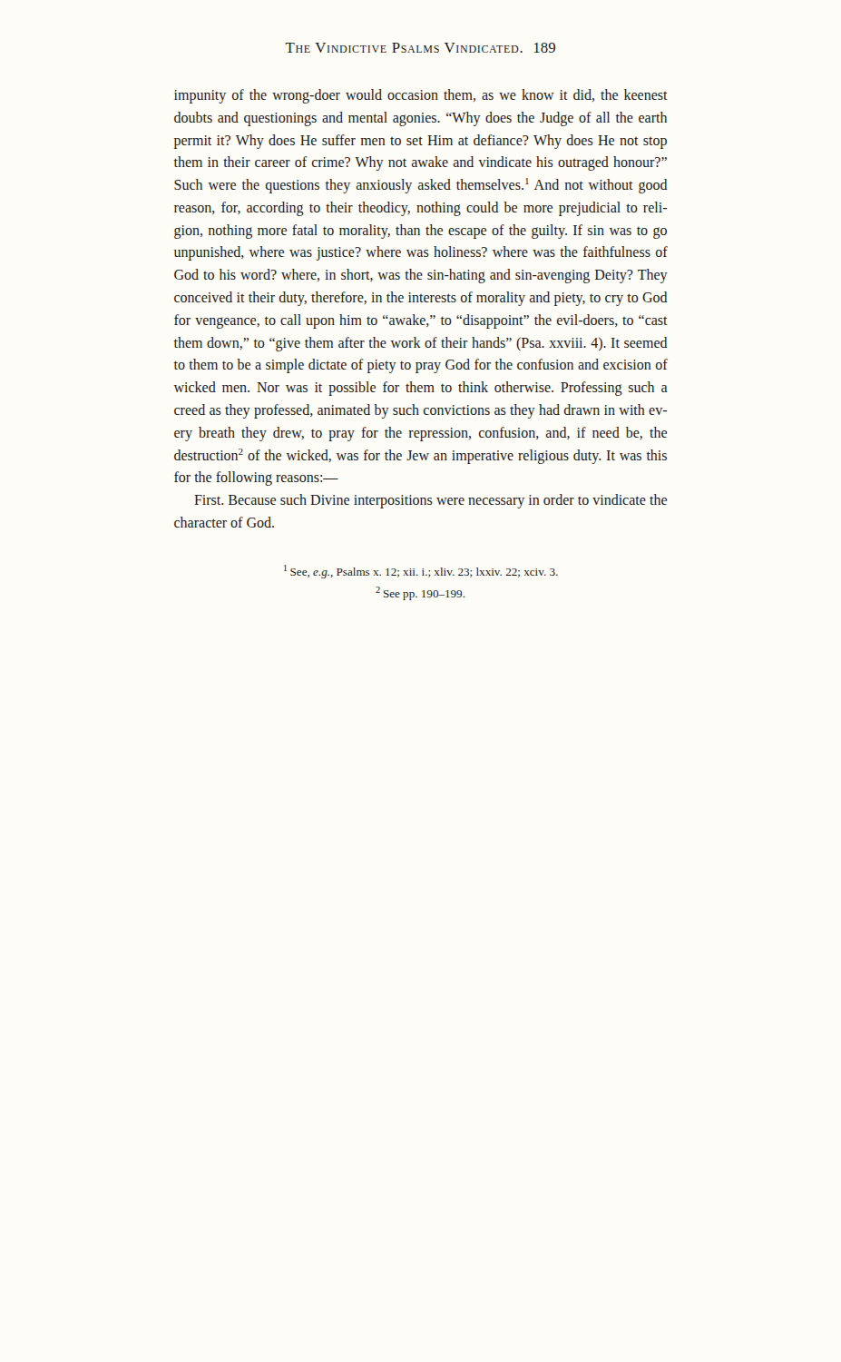The Vindictive Psalms Vindicated.189
impunity of the wrong-doer would occasion them, as we know it did, the keenest doubts and questionings and mental agonies. “Why does the Judge of all the earth permit it? Why does He suffer men to set Him at defiance? Why does He not stop them in their career of crime? Why not awake and vindicate his outraged honour?” Such were the questions they anxiously asked themselves.1 And not without good reason, for, according to their theodicy, nothing could be more prejudicial to religion, nothing more fatal to morality, than the escape of the guilty. If sin was to go unpunished, where was justice? where was holiness? where was the faithfulness of God to his word? where, in short, was the sin-hating and sin-avenging Deity? They conceived it their duty, therefore, in the interests of morality and piety, to cry to God for vengeance, to call upon him to “awake,” to “disappoint” the evil-doers, to “cast them down,” to “give them after the work of their hands” (Psa. xxviii. 4). It seemed to them to be a simple dictate of piety to pray God for the confusion and excision of wicked men. Nor was it possible for them to think otherwise. Professing such a creed as they professed, animated by such convictions as they had drawn in with every breath they drew, to pray for the repression, confusion, and, if need be, the destruction2 of the wicked, was for the Jew an imperative religious duty. It was this for the following reasons:—
First. Because such Divine interpositions were necessary in order to vindicate the character of God.
1 See, e.g., Psalms x. 12; xii. i.; xliv. 23; lxxiv. 22; xciv. 3.
2 See pp. 190–199.